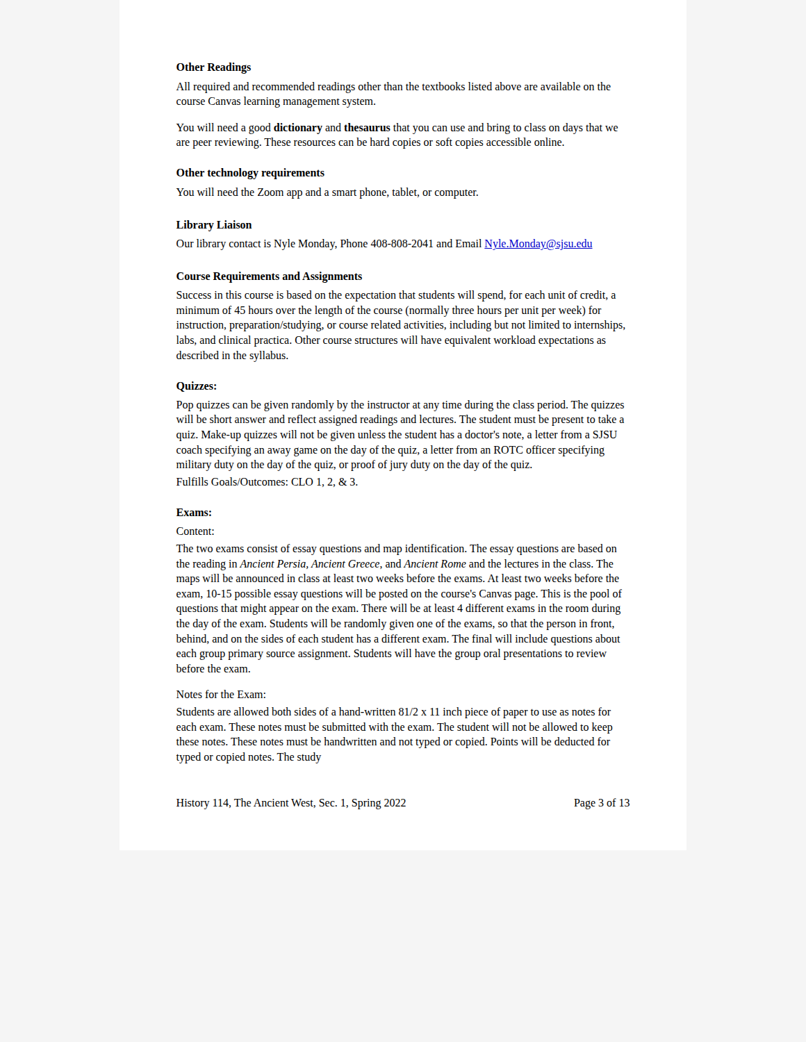Other Readings
All required and recommended readings other than the textbooks listed above are available on the course Canvas learning management system.
You will need a good dictionary and thesaurus that you can use and bring to class on days that we are peer reviewing. These resources can be hard copies or soft copies accessible online.
Other technology requirements
You will need the Zoom app and a smart phone, tablet, or computer.
Library Liaison
Our library contact is Nyle Monday, Phone 408-808-2041 and Email Nyle.Monday@sjsu.edu
Course Requirements and Assignments
Success in this course is based on the expectation that students will spend, for each unit of credit, a minimum of 45 hours over the length of the course (normally three hours per unit per week) for instruction, preparation/studying, or course related activities, including but not limited to internships, labs, and clinical practica. Other course structures will have equivalent workload expectations as described in the syllabus.
Quizzes:
Pop quizzes can be given randomly by the instructor at any time during the class period. The quizzes will be short answer and reflect assigned readings and lectures. The student must be present to take a quiz. Make-up quizzes will not be given unless the student has a doctor's note, a letter from a SJSU coach specifying an away game on the day of the quiz, a letter from an ROTC officer specifying military duty on the day of the quiz, or proof of jury duty on the day of the quiz.
Fulfills Goals/Outcomes: CLO 1, 2, & 3.
Exams:
Content:
The two exams consist of essay questions and map identification. The essay questions are based on the reading in Ancient Persia, Ancient Greece, and Ancient Rome and the lectures in the class. The maps will be announced in class at least two weeks before the exams. At least two weeks before the exam, 10-15 possible essay questions will be posted on the course's Canvas page. This is the pool of questions that might appear on the exam. There will be at least 4 different exams in the room during the day of the exam. Students will be randomly given one of the exams, so that the person in front, behind, and on the sides of each student has a different exam. The final will include questions about each group primary source assignment. Students will have the group oral presentations to review before the exam.
Notes for the Exam:
Students are allowed both sides of a hand-written 81/2 x 11 inch piece of paper to use as notes for each exam. These notes must be submitted with the exam. The student will not be allowed to keep these notes. These notes must be handwritten and not typed or copied. Points will be deducted for typed or copied notes. The study
History 114, The Ancient West, Sec. 1, Spring 2022 Page 3 of 13